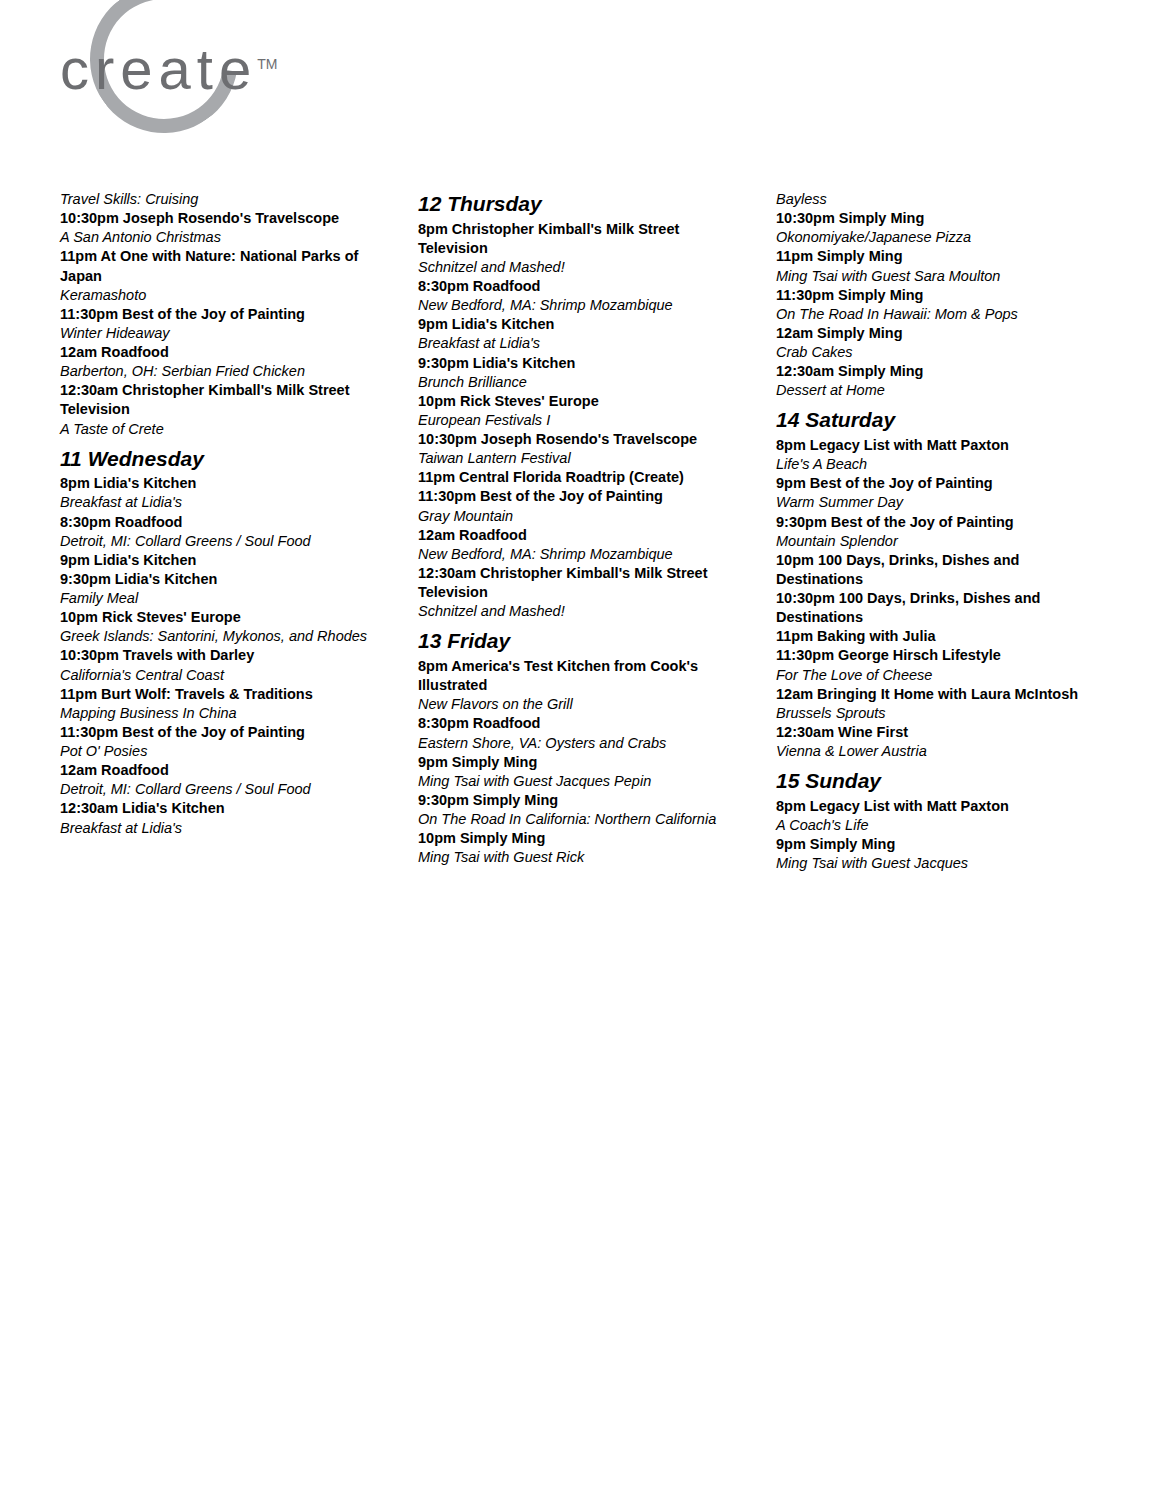createTM
Travel Skills: Cruising
10:30pm Joseph Rosendo's Travelscope
A San Antonio Christmas
11pm At One with Nature: National Parks of Japan
Keramashoto
11:30pm Best of the Joy of Painting
Winter Hideaway
12am Roadfood
Barberton, OH: Serbian Fried Chicken
12:30am Christopher Kimball's Milk Street Television
A Taste of Crete
11 Wednesday
8pm Lidia's Kitchen
Breakfast at Lidia's
8:30pm Roadfood
Detroit, MI: Collard Greens / Soul Food
9pm Lidia's Kitchen
9:30pm Lidia's Kitchen
Family Meal
10pm Rick Steves' Europe
Greek Islands: Santorini, Mykonos, and Rhodes
10:30pm Travels with Darley
California's Central Coast
11pm Burt Wolf: Travels & Traditions
Mapping Business In China
11:30pm Best of the Joy of Painting
Pot O' Posies
12am Roadfood
Detroit, MI: Collard Greens / Soul Food
12:30am Lidia's Kitchen
Breakfast at Lidia's
12 Thursday
8pm Christopher Kimball's Milk Street Television
Schnitzel and Mashed!
8:30pm Roadfood
New Bedford, MA: Shrimp Mozambique
9pm Lidia's Kitchen
Breakfast at Lidia's
9:30pm Lidia's Kitchen
Brunch Brilliance
10pm Rick Steves' Europe
European Festivals I
10:30pm Joseph Rosendo's Travelscope
Taiwan Lantern Festival
11pm Central Florida Roadtrip (Create)
11:30pm Best of the Joy of Painting
Gray Mountain
12am Roadfood
New Bedford, MA: Shrimp Mozambique
12:30am Christopher Kimball's Milk Street Television
Schnitzel and Mashed!
13 Friday
8pm America's Test Kitchen from Cook's Illustrated
New Flavors on the Grill
8:30pm Roadfood
Eastern Shore, VA: Oysters and Crabs
9pm Simply Ming
Ming Tsai with Guest Jacques Pepin
9:30pm Simply Ming
On The Road In California: Northern California
10pm Simply Ming
Ming Tsai with Guest Rick
Bayless
10:30pm Simply Ming
Okonomiyake/Japanese Pizza
11pm Simply Ming
Ming Tsai with Guest Sara Moulton
11:30pm Simply Ming
On The Road In Hawaii: Mom & Pops
12am Simply Ming
Crab Cakes
12:30am Simply Ming
Dessert at Home
14 Saturday
8pm Legacy List with Matt Paxton
Life's A Beach
9pm Best of the Joy of Painting
Warm Summer Day
9:30pm Best of the Joy of Painting
Mountain Splendor
10pm 100 Days, Drinks, Dishes and Destinations
10:30pm 100 Days, Drinks, Dishes and Destinations
11pm Baking with Julia
11:30pm George Hirsch Lifestyle
For The Love of Cheese
12am Bringing It Home with Laura McIntosh
Brussels Sprouts
12:30am Wine First
Vienna & Lower Austria
15 Sunday
8pm Legacy List with Matt Paxton
A Coach's Life
9pm Simply Ming
Ming Tsai with Guest Jacques